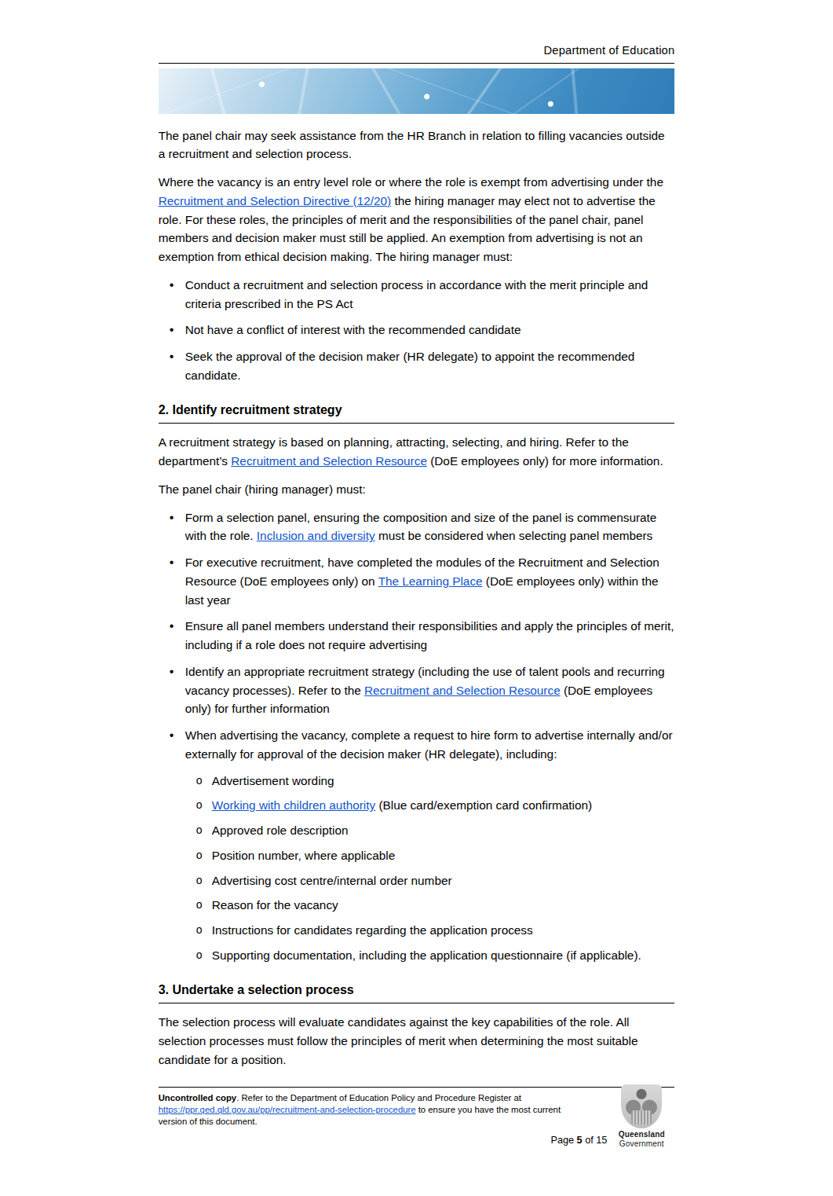Department of Education
The panel chair may seek assistance from the HR Branch in relation to filling vacancies outside a recruitment and selection process.
Where the vacancy is an entry level role or where the role is exempt from advertising under the Recruitment and Selection Directive (12/20) the hiring manager may elect not to advertise the role. For these roles, the principles of merit and the responsibilities of the panel chair, panel members and decision maker must still be applied. An exemption from advertising is not an exemption from ethical decision making. The hiring manager must:
Conduct a recruitment and selection process in accordance with the merit principle and criteria prescribed in the PS Act
Not have a conflict of interest with the recommended candidate
Seek the approval of the decision maker (HR delegate) to appoint the recommended candidate.
2. Identify recruitment strategy
A recruitment strategy is based on planning, attracting, selecting, and hiring. Refer to the department’s Recruitment and Selection Resource (DoE employees only) for more information.
The panel chair (hiring manager) must:
Form a selection panel, ensuring the composition and size of the panel is commensurate with the role. Inclusion and diversity must be considered when selecting panel members
For executive recruitment, have completed the modules of the Recruitment and Selection Resource (DoE employees only) on The Learning Place (DoE employees only) within the last year
Ensure all panel members understand their responsibilities and apply the principles of merit, including if a role does not require advertising
Identify an appropriate recruitment strategy (including the use of talent pools and recurring vacancy processes). Refer to the Recruitment and Selection Resource (DoE employees only) for further information
When advertising the vacancy, complete a request to hire form to advertise internally and/or externally for approval of the decision maker (HR delegate), including:
Advertisement wording
Working with children authority (Blue card/exemption card confirmation)
Approved role description
Position number, where applicable
Advertising cost centre/internal order number
Reason for the vacancy
Instructions for candidates regarding the application process
Supporting documentation, including the application questionnaire (if applicable).
3. Undertake a selection process
The selection process will evaluate candidates against the key capabilities of the role. All selection processes must follow the principles of merit when determining the most suitable candidate for a position.
Uncontrolled copy. Refer to the Department of Education Policy and Procedure Register at
https://ppr.qed.qld.gov.au/pp/recruitment-and-selection-procedure to ensure you have the most current version of this document.
Page 5 of 15
Queensland
Government